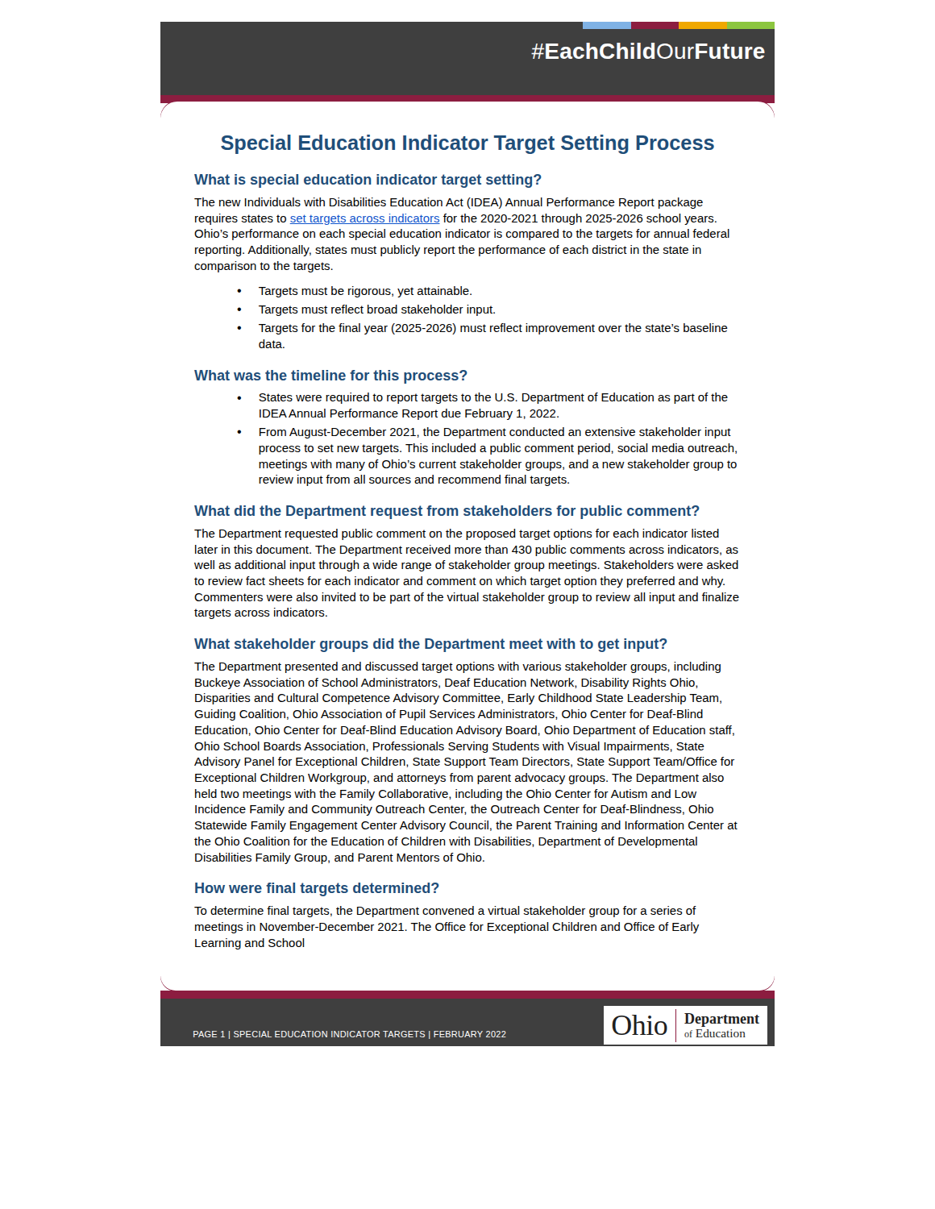#EachChild Our Future
Special Education Indicator Target Setting Process
What is special education indicator target setting?
The new Individuals with Disabilities Education Act (IDEA) Annual Performance Report package requires states to set targets across indicators for the 2020-2021 through 2025-2026 school years. Ohio’s performance on each special education indicator is compared to the targets for annual federal reporting. Additionally, states must publicly report the performance of each district in the state in comparison to the targets.
Targets must be rigorous, yet attainable.
Targets must reflect broad stakeholder input.
Targets for the final year (2025-2026) must reflect improvement over the state’s baseline data.
What was the timeline for this process?
States were required to report targets to the U.S. Department of Education as part of the IDEA Annual Performance Report due February 1, 2022.
From August-December 2021, the Department conducted an extensive stakeholder input process to set new targets. This included a public comment period, social media outreach, meetings with many of Ohio’s current stakeholder groups, and a new stakeholder group to review input from all sources and recommend final targets.
What did the Department request from stakeholders for public comment?
The Department requested public comment on the proposed target options for each indicator listed later in this document. The Department received more than 430 public comments across indicators, as well as additional input through a wide range of stakeholder group meetings. Stakeholders were asked to review fact sheets for each indicator and comment on which target option they preferred and why. Commenters were also invited to be part of the virtual stakeholder group to review all input and finalize targets across indicators.
What stakeholder groups did the Department meet with to get input?
The Department presented and discussed target options with various stakeholder groups, including Buckeye Association of School Administrators, Deaf Education Network, Disability Rights Ohio, Disparities and Cultural Competence Advisory Committee, Early Childhood State Leadership Team, Guiding Coalition, Ohio Association of Pupil Services Administrators, Ohio Center for Deaf-Blind Education, Ohio Center for Deaf-Blind Education Advisory Board, Ohio Department of Education staff, Ohio School Boards Association, Professionals Serving Students with Visual Impairments, State Advisory Panel for Exceptional Children, State Support Team Directors, State Support Team/Office for Exceptional Children Workgroup, and attorneys from parent advocacy groups. The Department also held two meetings with the Family Collaborative, including the Ohio Center for Autism and Low Incidence Family and Community Outreach Center, the Outreach Center for Deaf-Blindness, Ohio Statewide Family Engagement Center Advisory Council, the Parent Training and Information Center at the Ohio Coalition for the Education of Children with Disabilities, Department of Developmental Disabilities Family Group, and Parent Mentors of Ohio.
How were final targets determined?
To determine final targets, the Department convened a virtual stakeholder group for a series of meetings in November-December 2021. The Office for Exceptional Children and Office of Early Learning and School
PAGE 1 | SPECIAL EDUCATION INDICATOR TARGETS | FEBRUARY 2022
Ohio Department of Education